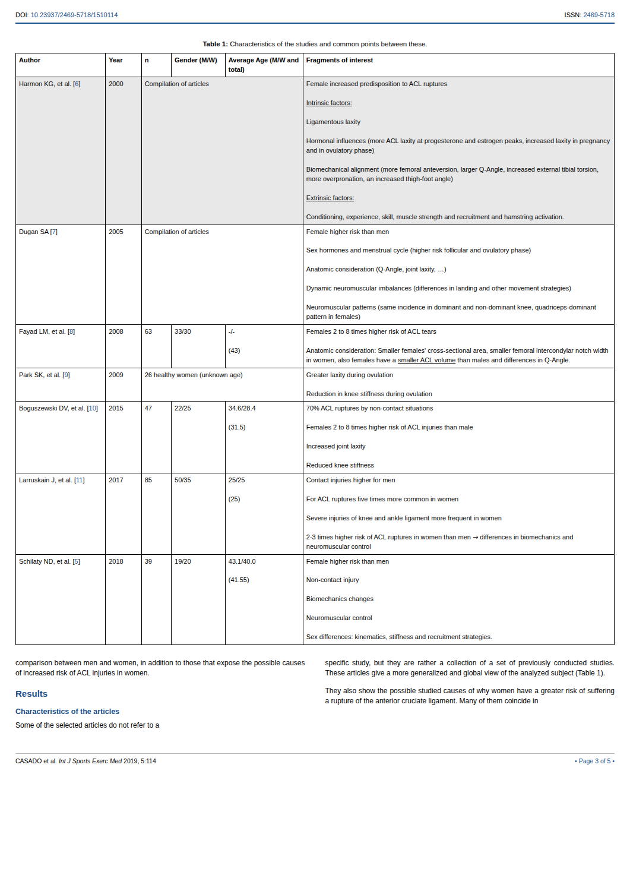DOI: 10.23937/2469-5718/1510114
ISSN: 2469-5718
Table 1: Characteristics of the studies and common points between these.
| Author | Year | n | Gender (M/W) | Average Age (M/W and total) | Fragments of interest |
| --- | --- | --- | --- | --- | --- |
| Harmon KG, et al. [ 6 ] | 2000 | Compilation of articles | Female increased predisposition to ACL ruptures Intrinsic factors: Ligamentous laxity Hormonal influences (more ACL laxity at progesterone and estrogen peaks, increased laxity in pregnancy and in ovulatory phase) Biomechanical alignment (more femoral anteversion, larger Q-Angle, increased external tibial torsion, more overpronation, an increased thigh-foot angle) Extrinsic factors: Conditioning, experience, skill, muscle strength and recruitment and hamstring activation. |
| Dugan SA [ 7 ] | 2005 | Compilation of articles | Female higher risk than men Sex hormones and menstrual cycle (higher risk follicular and ovulatory phase) Anatomic consideration (Q-Angle, joint laxity, …) Dynamic neuromuscular imbalances (differences in landing and other movement strategies) Neuromuscular patterns (same incidence in dominant and non-dominant knee, quadriceps-dominant pattern in females) |
| Fayad LM, et al. [ 8 ] | 2008 | 63 | 33/30 | -/- (43) | Females 2 to 8 times higher risk of ACL tears Anatomic consideration: Smaller females' cross-sectional area, smaller femoral intercondylar notch width in women, also females have a smaller ACL volume than males and differences in Q-Angle. |
| Park SK, et al. [ 9 ] | 2009 | 26 healthy women (unknown age) | Greater laxity during ovulation Reduction in knee stiffness during ovulation |
| Boguszewski DV, et al. [ 10 ] | 2015 | 47 | 22/25 | 34.6/28.4 (31.5) | 70% ACL ruptures by non-contact situations Females 2 to 8 times higher risk of ACL injuries than male Increased joint laxity Reduced knee stiffness |
| Larruskain J, et al. [ 11 ] | 2017 | 85 | 50/35 | 25/25 (25) | Contact injuries higher for men For ACL ruptures five times more common in women Severe injuries of knee and ankle ligament more frequent in women 2-3 times higher risk of ACL ruptures in women than men → differences in biomechanics and neuromuscular control |
| Schilaty ND, et al. [ 5 ] | 2018 | 39 | 19/20 | 43.1/40.0 (41.55) | Female higher risk than men Non-contact injury Biomechanics changes Neuromuscular control Sex differences: kinematics, stiffness and recruitment strategies. |
comparison between men and women, in addition to those that expose the possible causes of increased risk of ACL injuries in women.
Results
Characteristics of the articles
Some of the selected articles do not refer to a
specific study, but they are rather a collection of a set of previously conducted studies. These articles give a more generalized and global view of the analyzed subject (Table 1).
They also show the possible studied causes of why women have a greater risk of suffering a rupture of the anterior cruciate ligament. Many of them coincide in
CASADO et al. Int J Sports Exerc Med 2019, 5:114
• Page 3 of 5 •